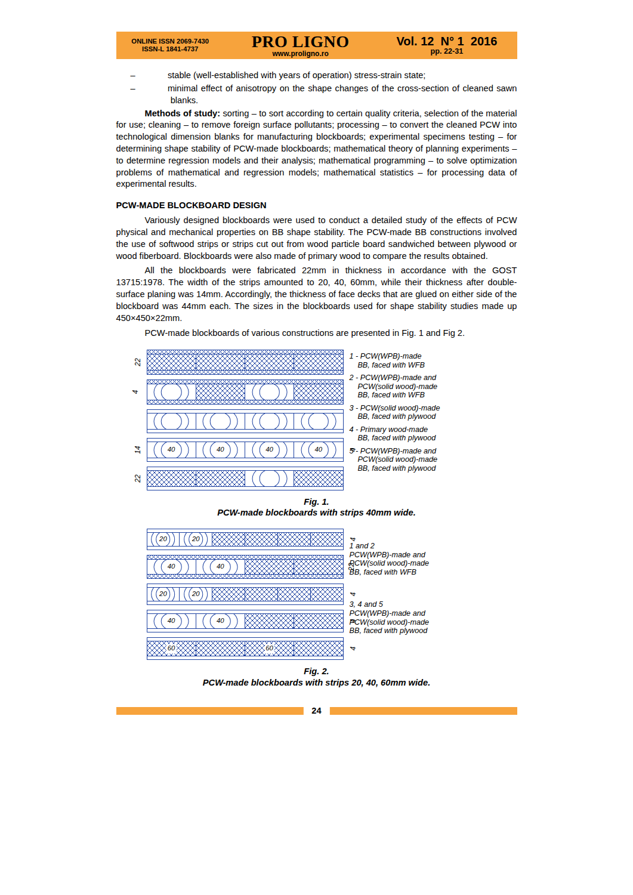| ONLINE ISSN 2069-7430 ISSN-L 1841-4737 | PRO LIGNO www.proligno.ro | Vol. 12 N° 1 2016 pp. 22-31 |
–stable (well-established with years of operation) stress-strain state;
–minimal effect of anisotropy on the shape changes of the cross-section of cleaned sawn blanks.
Methods of study: sorting – to sort according to certain quality criteria, selection of the material for use; cleaning – to remove foreign surface pollutants; processing – to convert the cleaned PCW into technological dimension blanks for manufacturing blockboards; experimental specimens testing – for determining shape stability of PCW-made blockboards; mathematical theory of planning experiments – to determine regression models and their analysis; mathematical programming – to solve optimization problems of mathematical and regression models; mathematical statistics – for processing data of experimental results.
PCW-made blockboard design
Variously designed blockboards were used to conduct a detailed study of the effects of PCW physical and mechanical properties on BB shape stability. The PCW-made BB constructions involved the use of softwood strips or strips cut out from wood particle board sandwiched between plywood or wood fiberboard. Blockboards were also made of primary wood to compare the results obtained.
All the blockboards were fabricated 22mm in thickness in accordance with the GOST 13715:1978. The width of the strips amounted to 20, 40, 60mm, while their thickness after double-surface planing was 14mm. Accordingly, the thickness of face decks that are glued on either side of the blockboard was 44mm each. The sizes in the blockboards used for shape stability studies made up 450×450×22mm.
PCW-made blockboards of various constructions are presented in Fig. 1 and Fig 2.
22
4
14 4
40
40
40
40
22
1 - PCW(WPB)-madeBB, faced with WFB
2 - PCW(WPB)-made andPCW(solid wood)-made BB, faced with WFB
3 - PCW(solid wood)-madeBB, faced with plywood
4 - Primary wood-madeBB, faced with plywood
5 - PCW(WPB)-made andPCW(solid wood)-made BB, faced with plywood
Fig. 1.
PCW-made blockboards with strips 40mm wide.
4
20
20
22
40
40
4
20
20
4
40
40
4
60
60
1 and 2
PCW(WPB)-made and
PCW(solid wood)-made
BB, faced with WFB
3, 4 and 5
PCW(WPB)-made and
PCW(solid wood)-made
BB, faced with plywood
Fig. 2.
PCW-made blockboards with strips 20, 40, 60mm wide.
24